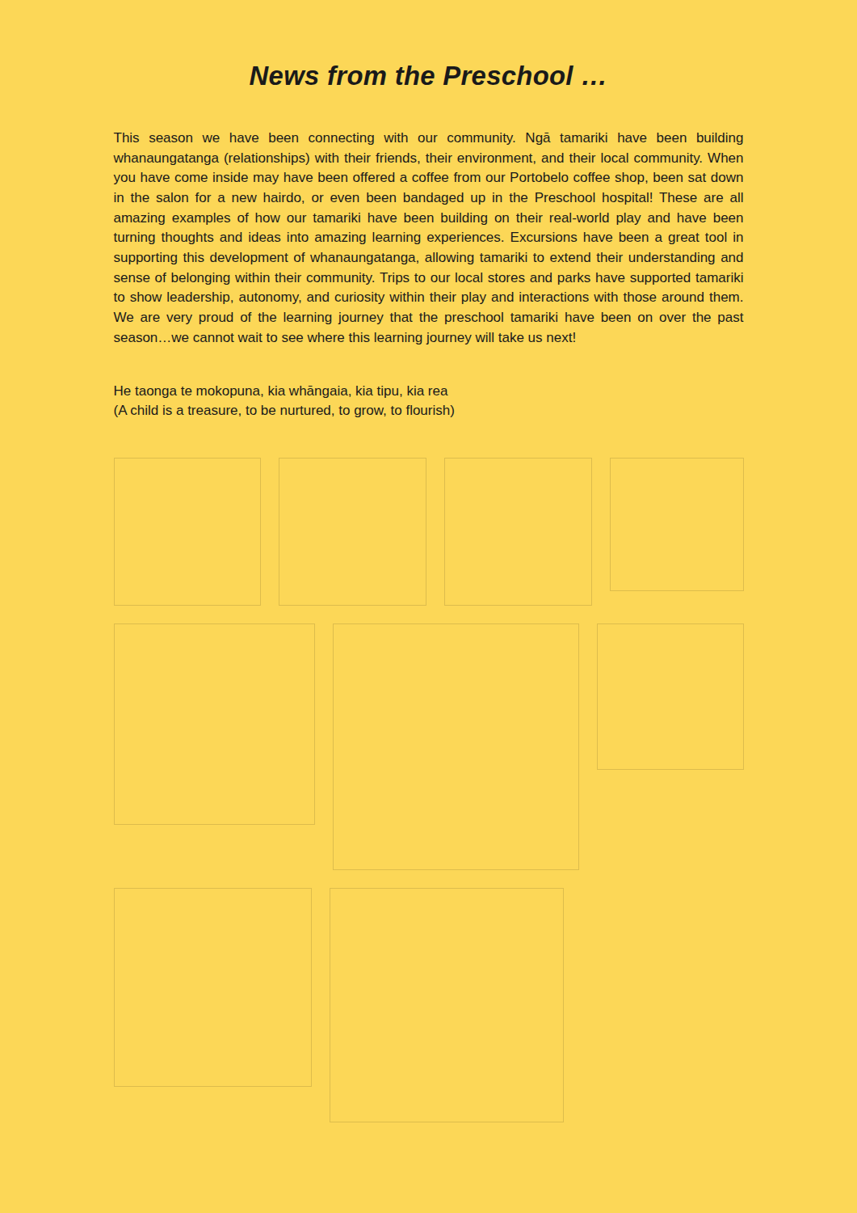News from the Preschool …
This season we have been connecting with our community. Ngā tamariki have been building whanaungatanga (relationships) with their friends, their environment, and their local community. When you have come inside may have been offered a coffee from our Portobelo coffee shop, been sat down in the salon for a new hairdo, or even been bandaged up in the Preschool hospital! These are all amazing examples of how our tamariki have been building on their real-world play and have been turning thoughts and ideas into amazing learning experiences. Excursions have been a great tool in supporting this development of whanaungatanga, allowing tamariki to extend their understanding and sense of belonging within their community. Trips to our local stores and parks have supported tamariki to show leadership, autonomy, and curiosity within their play and interactions with those around them. We are very proud of the learning journey that the preschool tamariki have been on over the past season…we cannot wait to see where this learning journey will take us next!
He taonga te mokopuna, kia whāngaia, kia tipu, kia rea
(A child is a treasure, to be nurtured, to grow, to flourish)